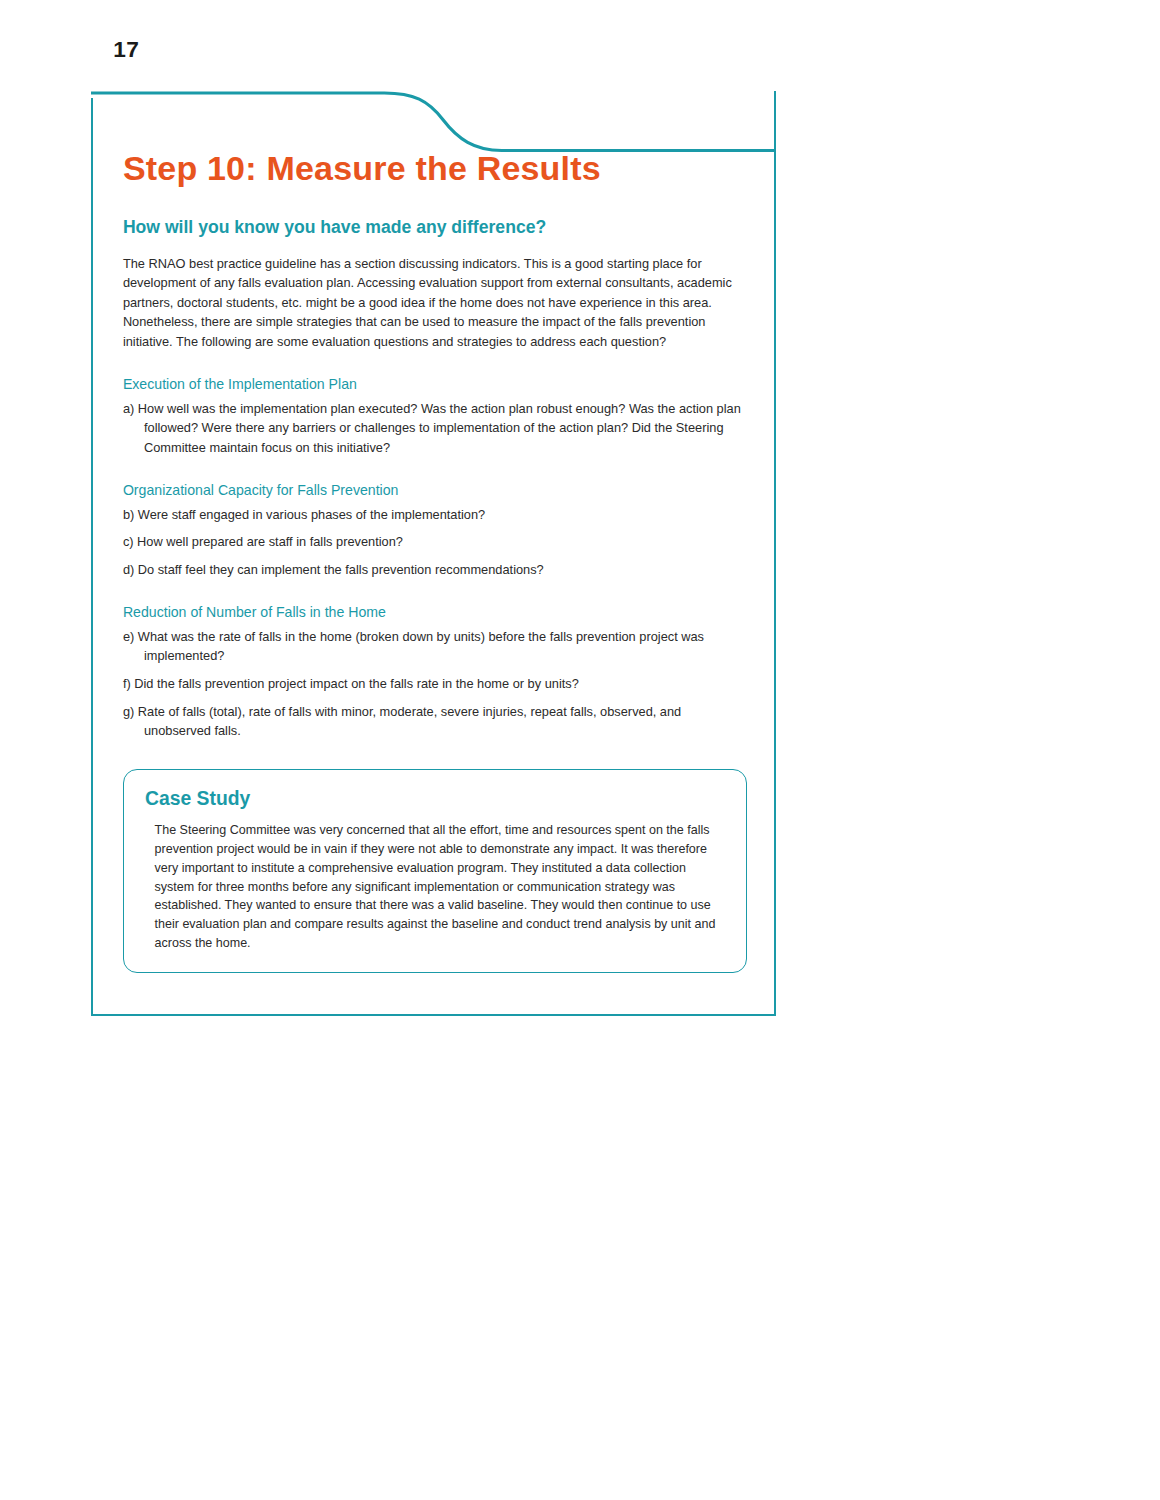17
Step 10: Measure the Results
How will you know you have made any difference?
The RNAO best practice guideline has a section discussing indicators. This is a good starting place for development of any falls evaluation plan. Accessing evaluation support from external consultants, academic partners, doctoral students, etc. might be a good idea if the home does not have experience in this area. Nonetheless, there are simple strategies that can be used to measure the impact of the falls prevention initiative. The following are some evaluation questions and strategies to address each question?
Execution of the Implementation Plan
a) How well was the implementation plan executed? Was the action plan robust enough? Was the action plan followed? Were there any barriers or challenges to implementation of the action plan? Did the Steering Committee maintain focus on this initiative?
Organizational Capacity for Falls Prevention
b) Were staff engaged in various phases of the implementation?
c) How well prepared are staff in falls prevention?
d) Do staff feel they can implement the falls prevention recommendations?
Reduction of Number of Falls in the Home
e) What was the rate of falls in the home (broken down by units) before the falls prevention project was implemented?
f) Did the falls prevention project impact on the falls rate in the home or by units?
g) Rate of falls (total), rate of falls with minor, moderate, severe injuries, repeat falls, observed, and unobserved falls.
Case Study
The Steering Committee was very concerned that all the effort, time and resources spent on the falls prevention project would be in vain if they were not able to demonstrate any impact. It was therefore very important to institute a comprehensive evaluation program. They instituted a data collection system for three months before any significant implementation or communication strategy was established. They wanted to ensure that there was a valid baseline. They would then continue to use their evaluation plan and compare results against the baseline and conduct trend analysis by unit and across the home.